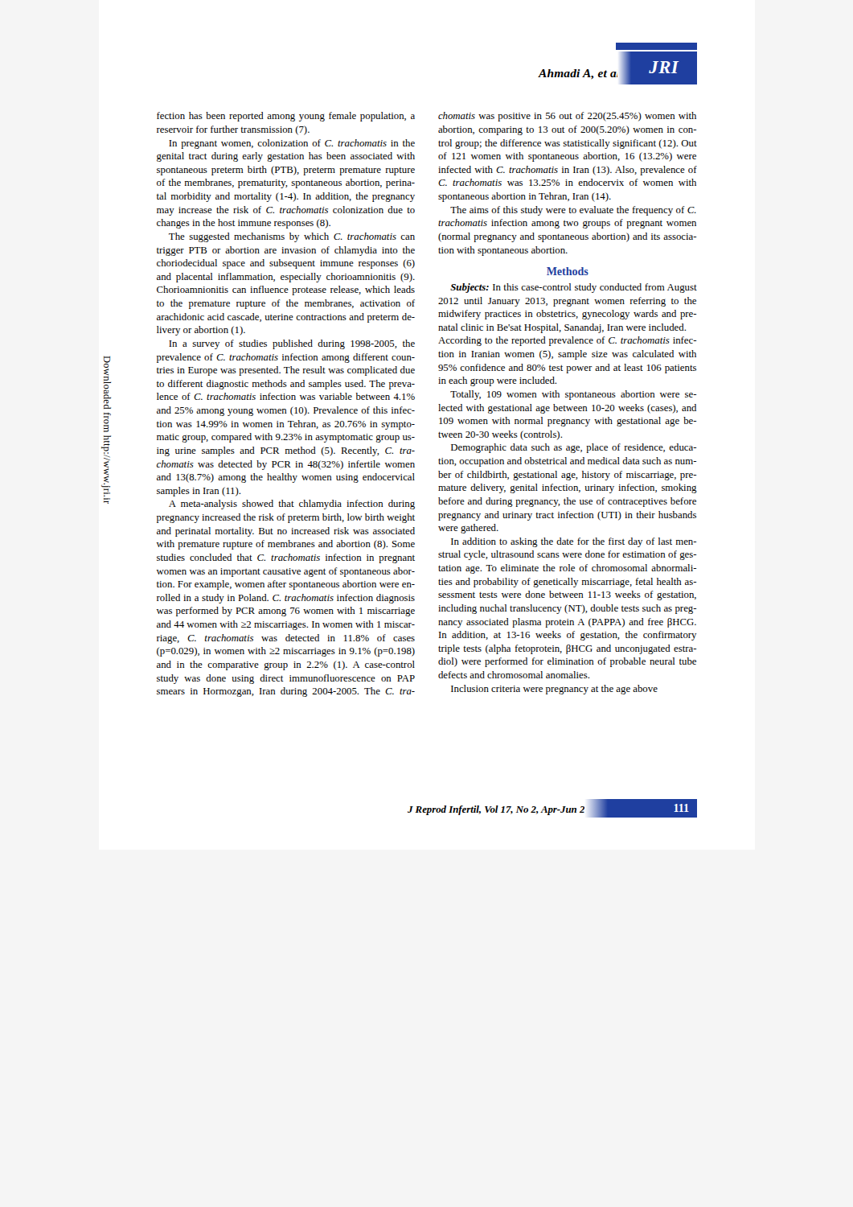Ahmadi A, et al.
JRI
Downloaded from http://www.jri.ir
fection has been reported among young female population, a reservoir for further transmission (7).
In pregnant women, colonization of C. trachomatis in the genital tract during early gestation has been associated with spontaneous preterm birth (PTB), preterm premature rupture of the membranes, prematurity, spontaneous abortion, perinatal morbidity and mortality (1-4). In addition, the pregnancy may increase the risk of C. trachomatis colonization due to changes in the host immune responses (8).
The suggested mechanisms by which C. trachomatis can trigger PTB or abortion are invasion of chlamydia into the choriodecidual space and subsequent immune responses (6) and placental inflammation, especially chorioamnionitis (9). Chorioamnionitis can influence protease release, which leads to the premature rupture of the membranes, activation of arachidonic acid cascade, uterine contractions and preterm delivery or abortion (1).
In a survey of studies published during 1998-2005, the prevalence of C. trachomatis infection among different countries in Europe was presented. The result was complicated due to different diagnostic methods and samples used. The prevalence of C. trachomatis infection was variable between 4.1% and 25% among young women (10). Prevalence of this infection was 14.99% in women in Tehran, as 20.76% in symptomatic group, compared with 9.23% in asymptomatic group using urine samples and PCR method (5). Recently, C. trachomatis was detected by PCR in 48(32%) infertile women and 13(8.7%) among the healthy women using endocervical samples in Iran (11).
A meta-analysis showed that chlamydia infection during pregnancy increased the risk of preterm birth, low birth weight and perinatal mortality. But no increased risk was associated with premature rupture of membranes and abortion (8). Some studies concluded that C. trachomatis infection in pregnant women was an important causative agent of spontaneous abortion. For example, women after spontaneous abortion were enrolled in a study in Poland. C. trachomatis infection diagnosis was performed by PCR among 76 women with 1 miscarriage and 44 women with ≥2 miscarriages. In women with 1 miscarriage, C. trachomatis was detected in 11.8% of cases (p=0.029), in women with ≥2 miscarriages in 9.1% (p=0.198) and in the comparative group in 2.2% (1). A case-control study was done using direct immunofluorescence on PAP smears in Hormozgan, Iran during 2004-2005. The C. trachomatis was positive in 56 out of 220(25.45%) women with abortion, comparing to 13 out of 200(5.20%) women in control group; the difference was statistically significant (12). Out of 121 women with spontaneous abortion, 16 (13.2%) were infected with C. trachomatis in Iran (13). Also, prevalence of C. trachomatis was 13.25% in endocervix of women with spontaneous abortion in Tehran, Iran (14).
The aims of this study were to evaluate the frequency of C. trachomatis infection among two groups of pregnant women (normal pregnancy and spontaneous abortion) and its association with spontaneous abortion.
Methods
Subjects: In this case-control study conducted from August 2012 until January 2013, pregnant women referring to the midwifery practices in obstetrics, gynecology wards and prenatal clinic in Be'sat Hospital, Sanandaj, Iran were included.
According to the reported prevalence of C. trachomatis infection in Iranian women (5), sample size was calculated with 95% confidence and 80% test power and at least 106 patients in each group were included.
Totally, 109 women with spontaneous abortion were selected with gestational age between 10-20 weeks (cases), and 109 women with normal pregnancy with gestational age between 20-30 weeks (controls).
Demographic data such as age, place of residence, education, occupation and obstetrical and medical data such as number of childbirth, gestational age, history of miscarriage, premature delivery, genital infection, urinary infection, smoking before and during pregnancy, the use of contraceptives before pregnancy and urinary tract infection (UTI) in their husbands were gathered.
In addition to asking the date for the first day of last menstrual cycle, ultrasound scans were done for estimation of gestation age. To eliminate the role of chromosomal abnormalities and probability of genetically miscarriage, fetal health assessment tests were done between 11-13 weeks of gestation, including nuchal translucency (NT), double tests such as pregnancy associated plasma protein A (PAPPA) and free βHCG. In addition, at 13-16 weeks of gestation, the confirmatory triple tests (alpha fetoprotein, βHCG and unconjugated estradiol) were performed for elimination of probable neural tube defects and chromosomal anomalies.
Inclusion criteria were pregnancy at the age above
J Reprod Infertil, Vol 17, No 2, Apr-Jun 2016
111